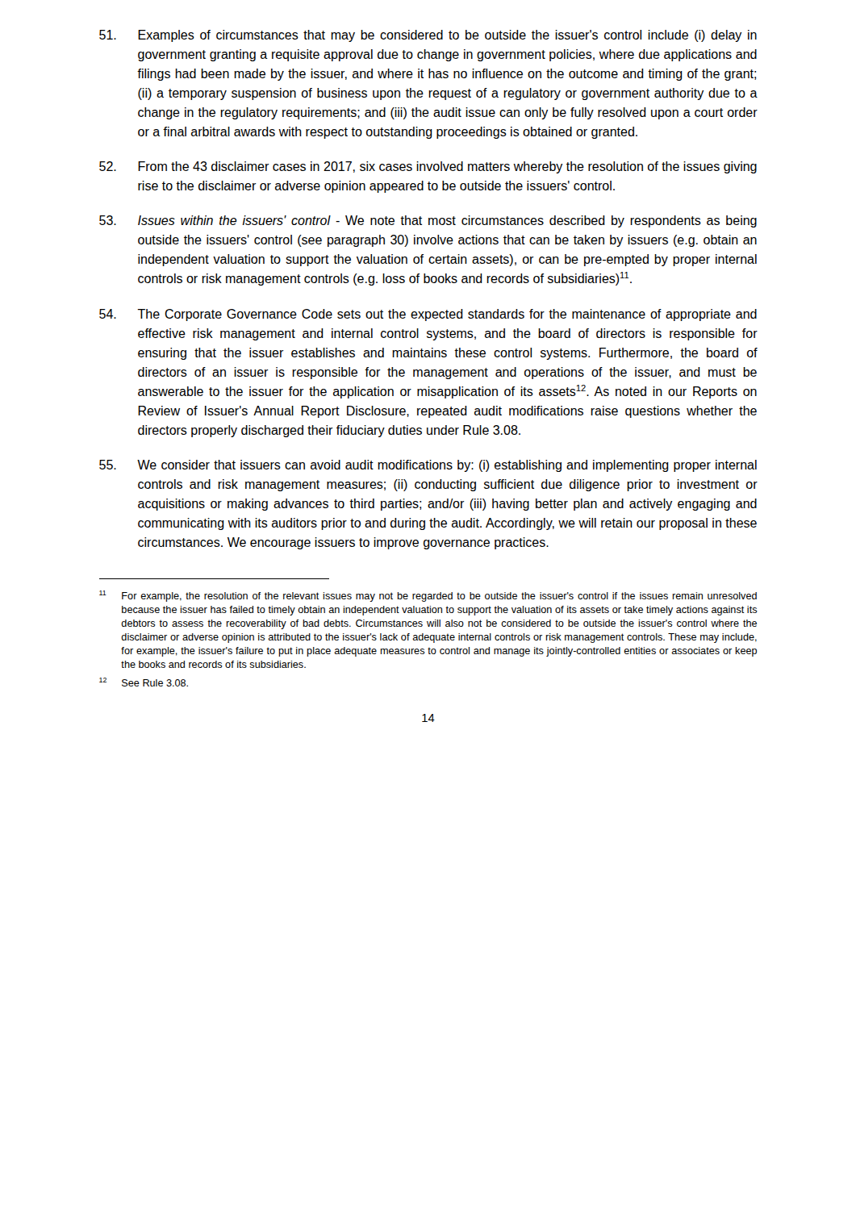51. Examples of circumstances that may be considered to be outside the issuer's control include (i) delay in government granting a requisite approval due to change in government policies, where due applications and filings had been made by the issuer, and where it has no influence on the outcome and timing of the grant; (ii) a temporary suspension of business upon the request of a regulatory or government authority due to a change in the regulatory requirements; and (iii) the audit issue can only be fully resolved upon a court order or a final arbitral awards with respect to outstanding proceedings is obtained or granted.
52. From the 43 disclaimer cases in 2017, six cases involved matters whereby the resolution of the issues giving rise to the disclaimer or adverse opinion appeared to be outside the issuers' control.
53. Issues within the issuers' control - We note that most circumstances described by respondents as being outside the issuers' control (see paragraph 30) involve actions that can be taken by issuers (e.g. obtain an independent valuation to support the valuation of certain assets), or can be pre-empted by proper internal controls or risk management controls (e.g. loss of books and records of subsidiaries)11.
54. The Corporate Governance Code sets out the expected standards for the maintenance of appropriate and effective risk management and internal control systems, and the board of directors is responsible for ensuring that the issuer establishes and maintains these control systems. Furthermore, the board of directors of an issuer is responsible for the management and operations of the issuer, and must be answerable to the issuer for the application or misapplication of its assets12. As noted in our Reports on Review of Issuer's Annual Report Disclosure, repeated audit modifications raise questions whether the directors properly discharged their fiduciary duties under Rule 3.08.
55. We consider that issuers can avoid audit modifications by: (i) establishing and implementing proper internal controls and risk management measures; (ii) conducting sufficient due diligence prior to investment or acquisitions or making advances to third parties; and/or (iii) having better plan and actively engaging and communicating with its auditors prior to and during the audit. Accordingly, we will retain our proposal in these circumstances. We encourage issuers to improve governance practices.
11 For example, the resolution of the relevant issues may not be regarded to be outside the issuer's control if the issues remain unresolved because the issuer has failed to timely obtain an independent valuation to support the valuation of its assets or take timely actions against its debtors to assess the recoverability of bad debts. Circumstances will also not be considered to be outside the issuer's control where the disclaimer or adverse opinion is attributed to the issuer's lack of adequate internal controls or risk management controls. These may include, for example, the issuer's failure to put in place adequate measures to control and manage its jointly-controlled entities or associates or keep the books and records of its subsidiaries.
12 See Rule 3.08.
14